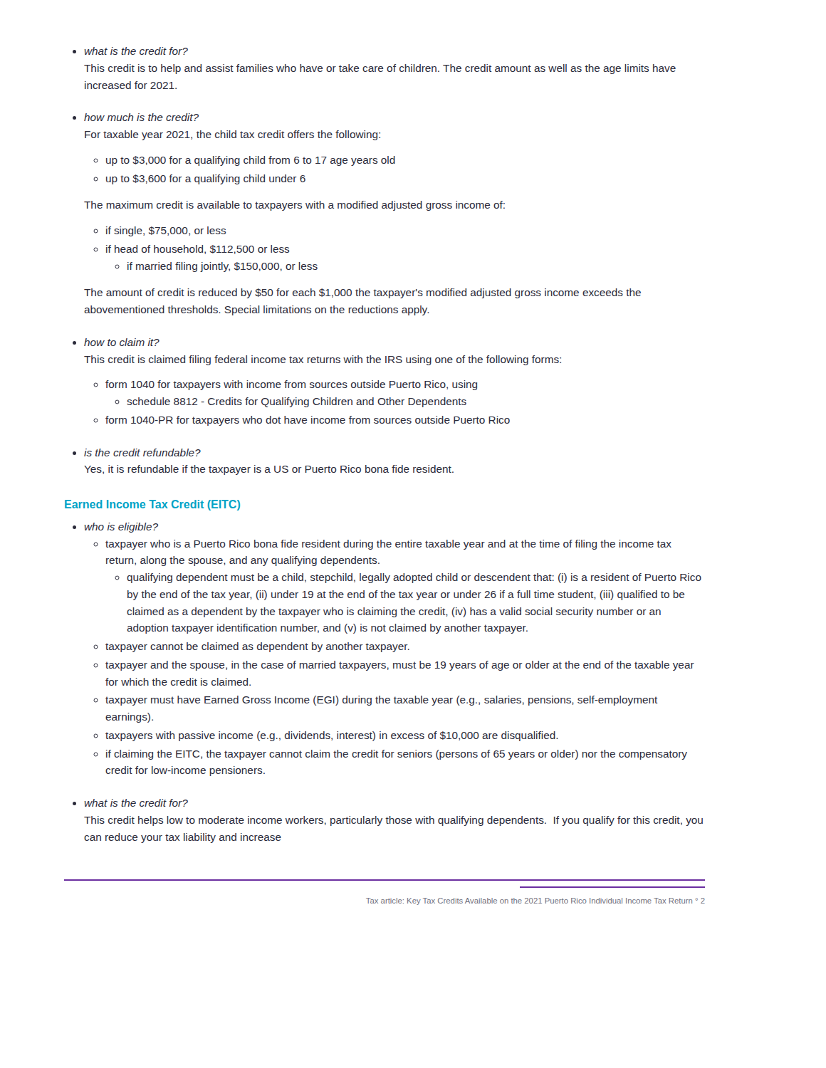what is the credit for?
This credit is to help and assist families who have or take care of children. The credit amount as well as the age limits have increased for 2021.
how much is the credit?
For taxable year 2021, the child tax credit offers the following:
up to $3,000 for a qualifying child from 6 to 17 age years old
up to $3,600 for a qualifying child under 6
The maximum credit is available to taxpayers with a modified adjusted gross income of:
if single, $75,000, or less
if head of household, $112,500 or less
if married filing jointly, $150,000, or less
The amount of credit is reduced by $50 for each $1,000 the taxpayer's modified adjusted gross income exceeds the abovementioned thresholds. Special limitations on the reductions apply.
how to claim it?
This credit is claimed filing federal income tax returns with the IRS using one of the following forms:
form 1040 for taxpayers with income from sources outside Puerto Rico, using
schedule 8812 - Credits for Qualifying Children and Other Dependents
form 1040-PR for taxpayers who dot have income from sources outside Puerto Rico
is the credit refundable?
Yes, it is refundable if the taxpayer is a US or Puerto Rico bona fide resident.
Earned Income Tax Credit (EITC)
who is eligible?
taxpayer who is a Puerto Rico bona fide resident during the entire taxable year and at the time of filing the income tax return, along the spouse, and any qualifying dependents.
qualifying dependent must be a child, stepchild, legally adopted child or descendent that: (i) is a resident of Puerto Rico by the end of the tax year, (ii) under 19 at the end of the tax year or under 26 if a full time student, (iii) qualified to be claimed as a dependent by the taxpayer who is claiming the credit, (iv) has a valid social security number or an adoption taxpayer identification number, and (v) is not claimed by another taxpayer.
taxpayer cannot be claimed as dependent by another taxpayer.
taxpayer and the spouse, in the case of married taxpayers, must be 19 years of age or older at the end of the taxable year for which the credit is claimed.
taxpayer must have Earned Gross Income (EGI) during the taxable year (e.g., salaries, pensions, self-employment earnings).
taxpayers with passive income (e.g., dividends, interest) in excess of $10,000 are disqualified.
if claiming the EITC, the taxpayer cannot claim the credit for seniors (persons of 65 years or older) nor the compensatory credit for low-income pensioners.
what is the credit for?
This credit helps low to moderate income workers, particularly those with qualifying dependents. If you qualify for this credit, you can reduce your tax liability and increase
Tax article: Key Tax Credits Available on the 2021 Puerto Rico Individual Income Tax Return ° 2